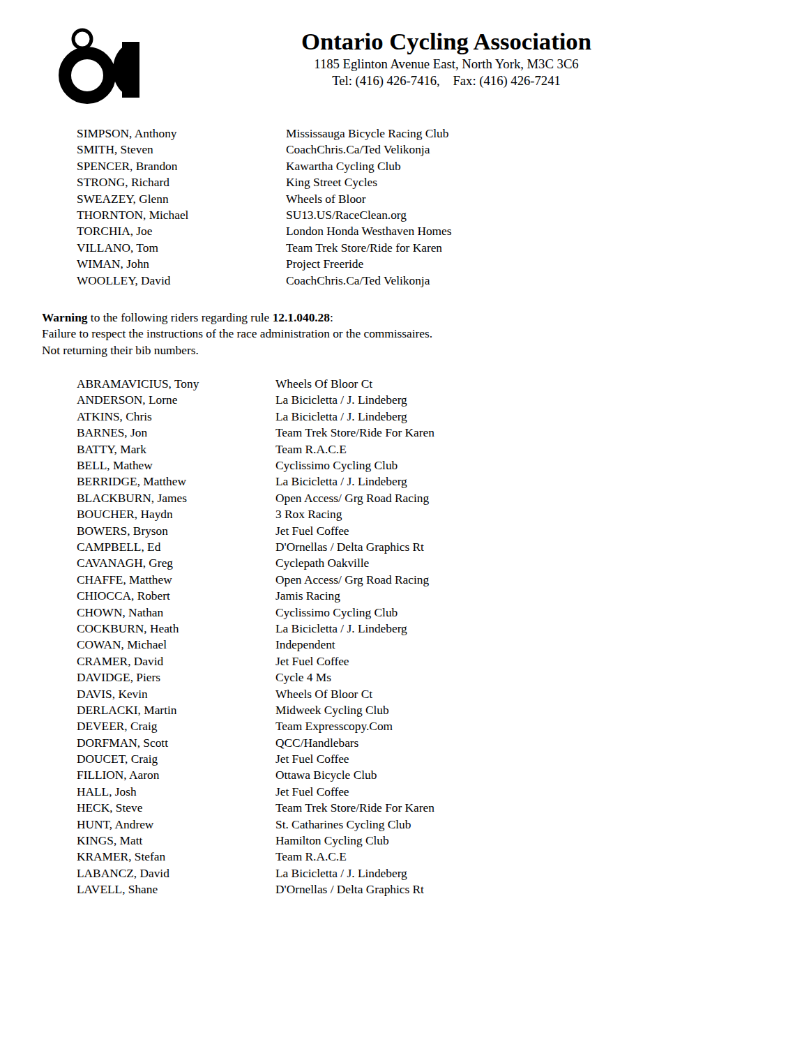Ontario Cycling Association
1185 Eglinton Avenue East, North York, M3C 3C6
Tel: (416) 426-7416, Fax: (416) 426-7241
SIMPSON, Anthony Mississauga Bicycle Racing Club
SMITH, Steven CoachChris.Ca/Ted Velikonja
SPENCER, Brandon Kawartha Cycling Club
STRONG, Richard King Street Cycles
SWEAZEY, Glenn Wheels of Bloor
THORNTON, Michael SU13.US/RaceClean.org
TORCHIA, Joe London Honda Westhaven Homes
VILLANO, Tom Team Trek Store/Ride for Karen
WIMAN, John Project Freeride
WOOLLEY, David CoachChris.Ca/Ted Velikonja
Warning to the following riders regarding rule 12.1.040.28:
Failure to respect the instructions of the race administration or the commissaires.
Not returning their bib numbers.
ABRAMAVICIUS, Tony Wheels Of Bloor Ct
ANDERSON, Lorne La Bicicletta / J. Lindeberg
ATKINS, Chris La Bicicletta / J. Lindeberg
BARNES, Jon Team Trek Store/Ride For Karen
BATTY, Mark Team R.A.C.E
BELL, Mathew Cyclissimo Cycling Club
BERRIDGE, Matthew La Bicicletta / J. Lindeberg
BLACKBURN, James Open Access/ Grg Road Racing
BOUCHER, Haydn 3 Rox Racing
BOWERS, Bryson Jet Fuel Coffee
CAMPBELL, Ed D'Ornellas / Delta Graphics Rt
CAVANAGH, Greg Cyclepath Oakville
CHAFFE, Matthew Open Access/ Grg Road Racing
CHIOCCA, Robert Jamis Racing
CHOWN, Nathan Cyclissimo Cycling Club
COCKBURN, Heath La Bicicletta / J. Lindeberg
COWAN, Michael Independent
CRAMER, David Jet Fuel Coffee
DAVIDGE, Piers Cycle 4 Ms
DAVIS, Kevin Wheels Of Bloor Ct
DERLACKI, Martin Midweek Cycling Club
DEVEER, Craig Team Expresscopy.Com
DORFMAN, Scott QCC/Handlebars
DOUCET, Craig Jet Fuel Coffee
FILLION, Aaron Ottawa Bicycle Club
HALL, Josh Jet Fuel Coffee
HECK, Steve Team Trek Store/Ride For Karen
HUNT, Andrew St. Catharines Cycling Club
KINGS, Matt Hamilton Cycling Club
KRAMER, Stefan Team R.A.C.E
LABANCZ, David La Bicicletta / J. Lindeberg
LAVELL, Shane D'Ornellas / Delta Graphics Rt